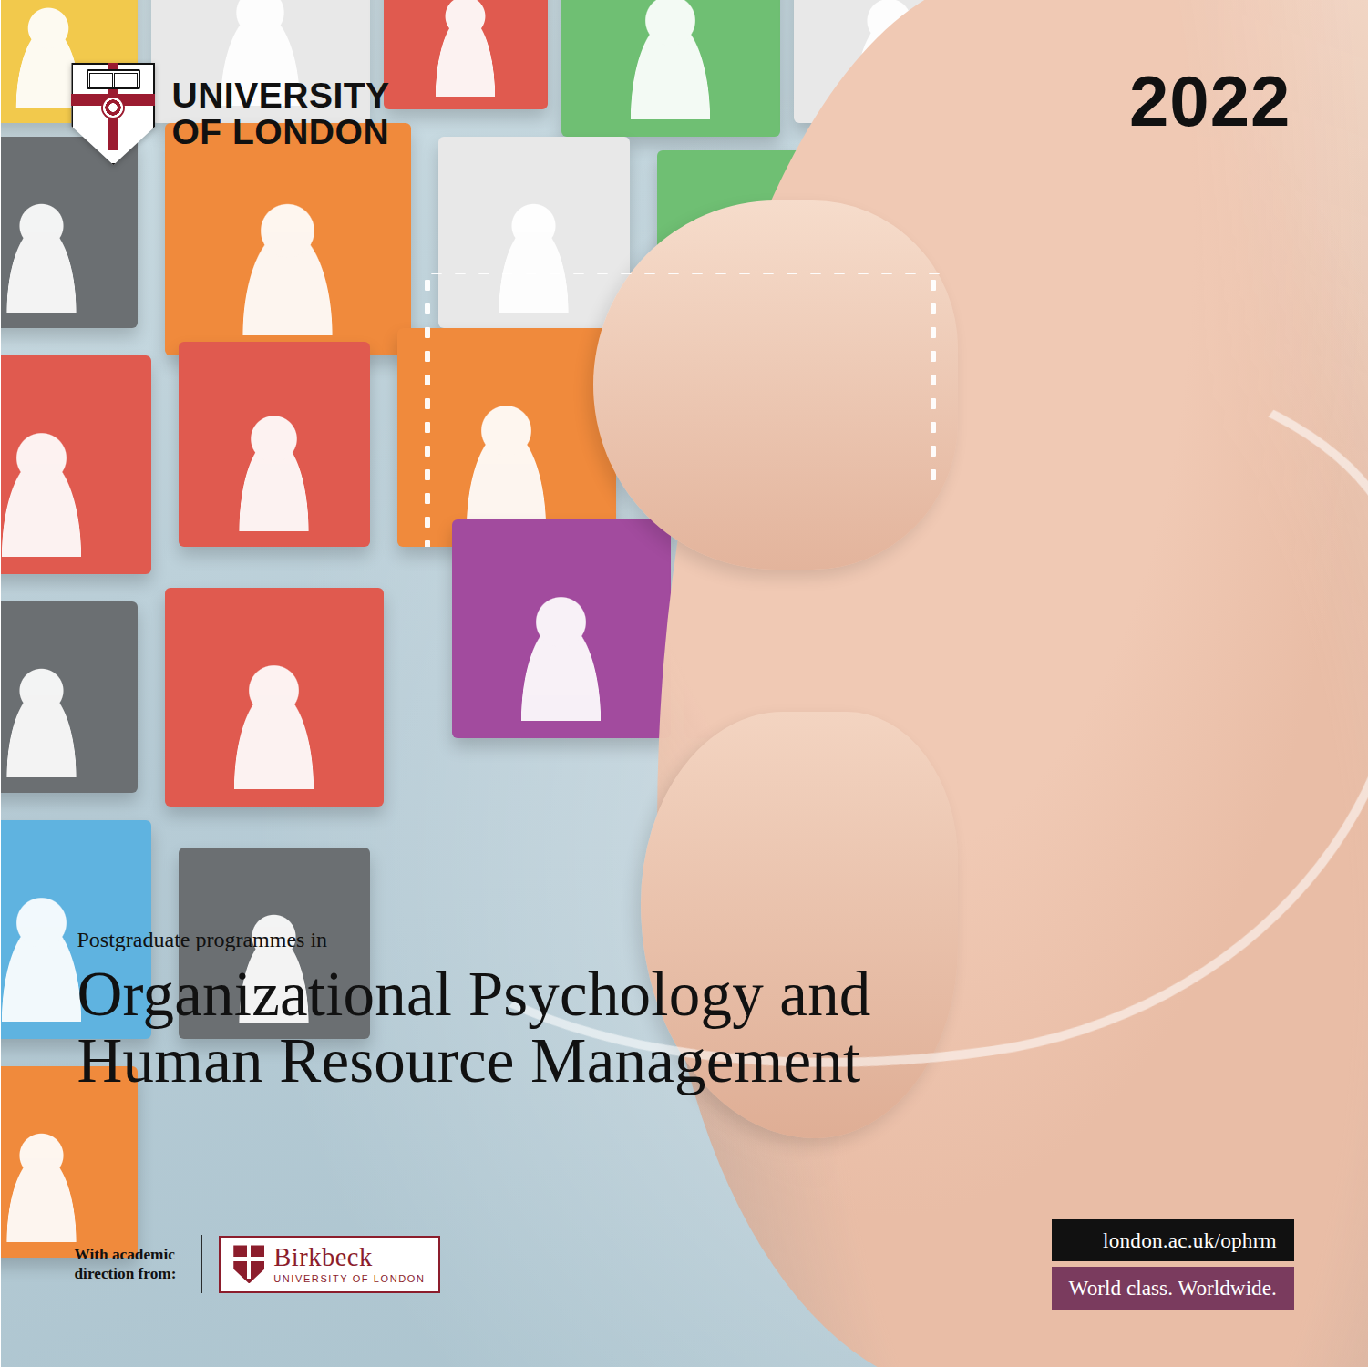University
of London
2022
Postgraduate programmes in
Organizational Psychology and
Human Resource Management
With academic direction from:
Birkbeck
University of London
london.ac.uk/ophrm World class. Worldwide.